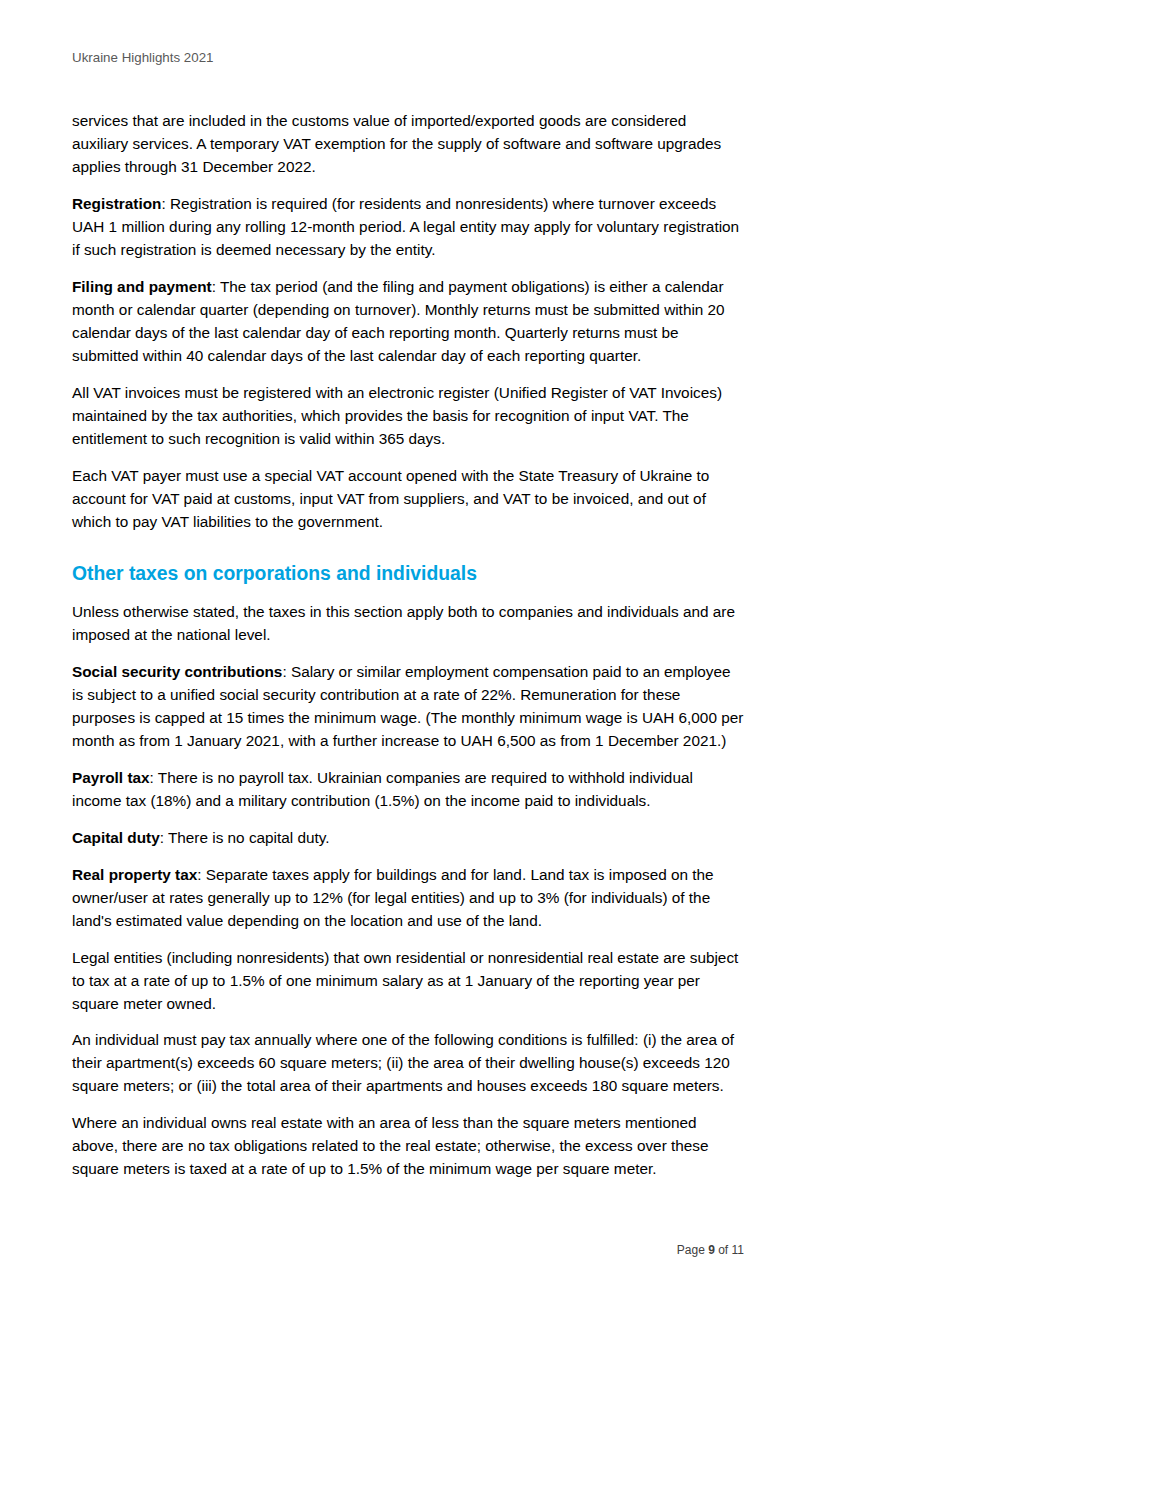Ukraine Highlights 2021
services that are included in the customs value of imported/exported goods are considered auxiliary services. A temporary VAT exemption for the supply of software and software upgrades applies through 31 December 2022.
Registration: Registration is required (for residents and nonresidents) where turnover exceeds UAH 1 million during any rolling 12-month period. A legal entity may apply for voluntary registration if such registration is deemed necessary by the entity.
Filing and payment: The tax period (and the filing and payment obligations) is either a calendar month or calendar quarter (depending on turnover). Monthly returns must be submitted within 20 calendar days of the last calendar day of each reporting month. Quarterly returns must be submitted within 40 calendar days of the last calendar day of each reporting quarter.
All VAT invoices must be registered with an electronic register (Unified Register of VAT Invoices) maintained by the tax authorities, which provides the basis for recognition of input VAT. The entitlement to such recognition is valid within 365 days.
Each VAT payer must use a special VAT account opened with the State Treasury of Ukraine to account for VAT paid at customs, input VAT from suppliers, and VAT to be invoiced, and out of which to pay VAT liabilities to the government.
Other taxes on corporations and individuals
Unless otherwise stated, the taxes in this section apply both to companies and individuals and are imposed at the national level.
Social security contributions: Salary or similar employment compensation paid to an employee is subject to a unified social security contribution at a rate of 22%. Remuneration for these purposes is capped at 15 times the minimum wage. (The monthly minimum wage is UAH 6,000 per month as from 1 January 2021, with a further increase to UAH 6,500 as from 1 December 2021.)
Payroll tax: There is no payroll tax. Ukrainian companies are required to withhold individual income tax (18%) and a military contribution (1.5%) on the income paid to individuals.
Capital duty: There is no capital duty.
Real property tax: Separate taxes apply for buildings and for land. Land tax is imposed on the owner/user at rates generally up to 12% (for legal entities) and up to 3% (for individuals) of the land's estimated value depending on the location and use of the land.
Legal entities (including nonresidents) that own residential or nonresidential real estate are subject to tax at a rate of up to 1.5% of one minimum salary as at 1 January of the reporting year per square meter owned.
An individual must pay tax annually where one of the following conditions is fulfilled: (i) the area of their apartment(s) exceeds 60 square meters; (ii) the area of their dwelling house(s) exceeds 120 square meters; or (iii) the total area of their apartments and houses exceeds 180 square meters.
Where an individual owns real estate with an area of less than the square meters mentioned above, there are no tax obligations related to the real estate; otherwise, the excess over these square meters is taxed at a rate of up to 1.5% of the minimum wage per square meter.
Page 9 of 11